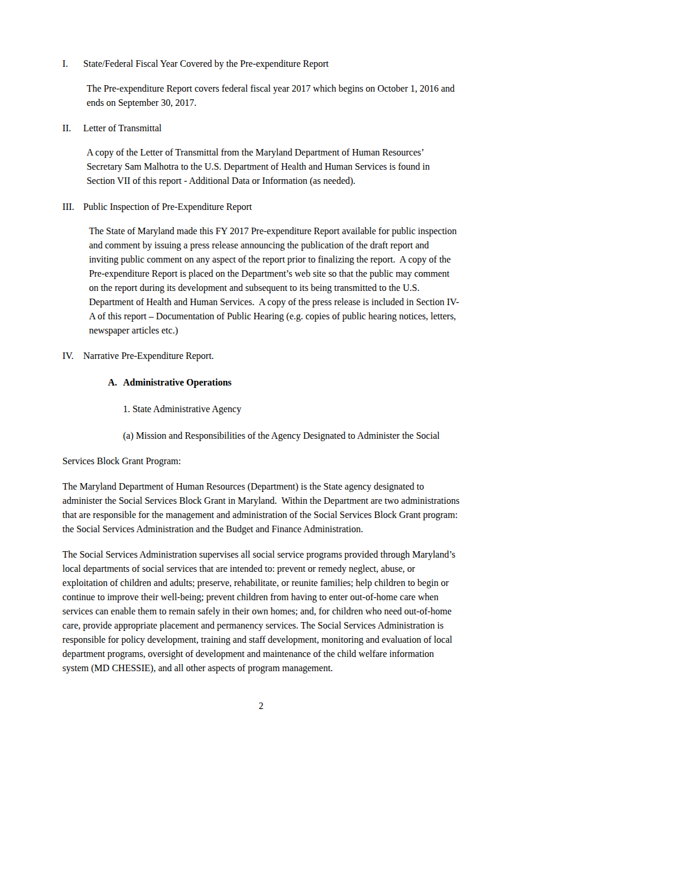I. State/Federal Fiscal Year Covered by the Pre-expenditure Report
The Pre-expenditure Report covers federal fiscal year 2017 which begins on October 1, 2016 and ends on September 30, 2017.
II. Letter of Transmittal
A copy of the Letter of Transmittal from the Maryland Department of Human Resources’ Secretary Sam Malhotra to the U.S. Department of Health and Human Services is found in Section VII of this report - Additional Data or Information (as needed).
III. Public Inspection of Pre-Expenditure Report
The State of Maryland made this FY 2017 Pre-expenditure Report available for public inspection and comment by issuing a press release announcing the publication of the draft report and inviting public comment on any aspect of the report prior to finalizing the report. A copy of the Pre-expenditure Report is placed on the Department’s web site so that the public may comment on the report during its development and subsequent to its being transmitted to the U.S. Department of Health and Human Services. A copy of the press release is included in Section IV-A of this report – Documentation of Public Hearing (e.g. copies of public hearing notices, letters, newspaper articles etc.)
IV. Narrative Pre-Expenditure Report.
A. Administrative Operations
1. State Administrative Agency
(a) Mission and Responsibilities of the Agency Designated to Administer the Social
Services Block Grant Program:
The Maryland Department of Human Resources (Department) is the State agency designated to administer the Social Services Block Grant in Maryland. Within the Department are two administrations that are responsible for the management and administration of the Social Services Block Grant program: the Social Services Administration and the Budget and Finance Administration.
The Social Services Administration supervises all social service programs provided through Maryland’s local departments of social services that are intended to: prevent or remedy neglect, abuse, or exploitation of children and adults; preserve, rehabilitate, or reunite families; help children to begin or continue to improve their well-being; prevent children from having to enter out-of-home care when services can enable them to remain safely in their own homes; and, for children who need out-of-home care, provide appropriate placement and permanency services. The Social Services Administration is responsible for policy development, training and staff development, monitoring and evaluation of local department programs, oversight of development and maintenance of the child welfare information system (MD CHESSIE), and all other aspects of program management.
2